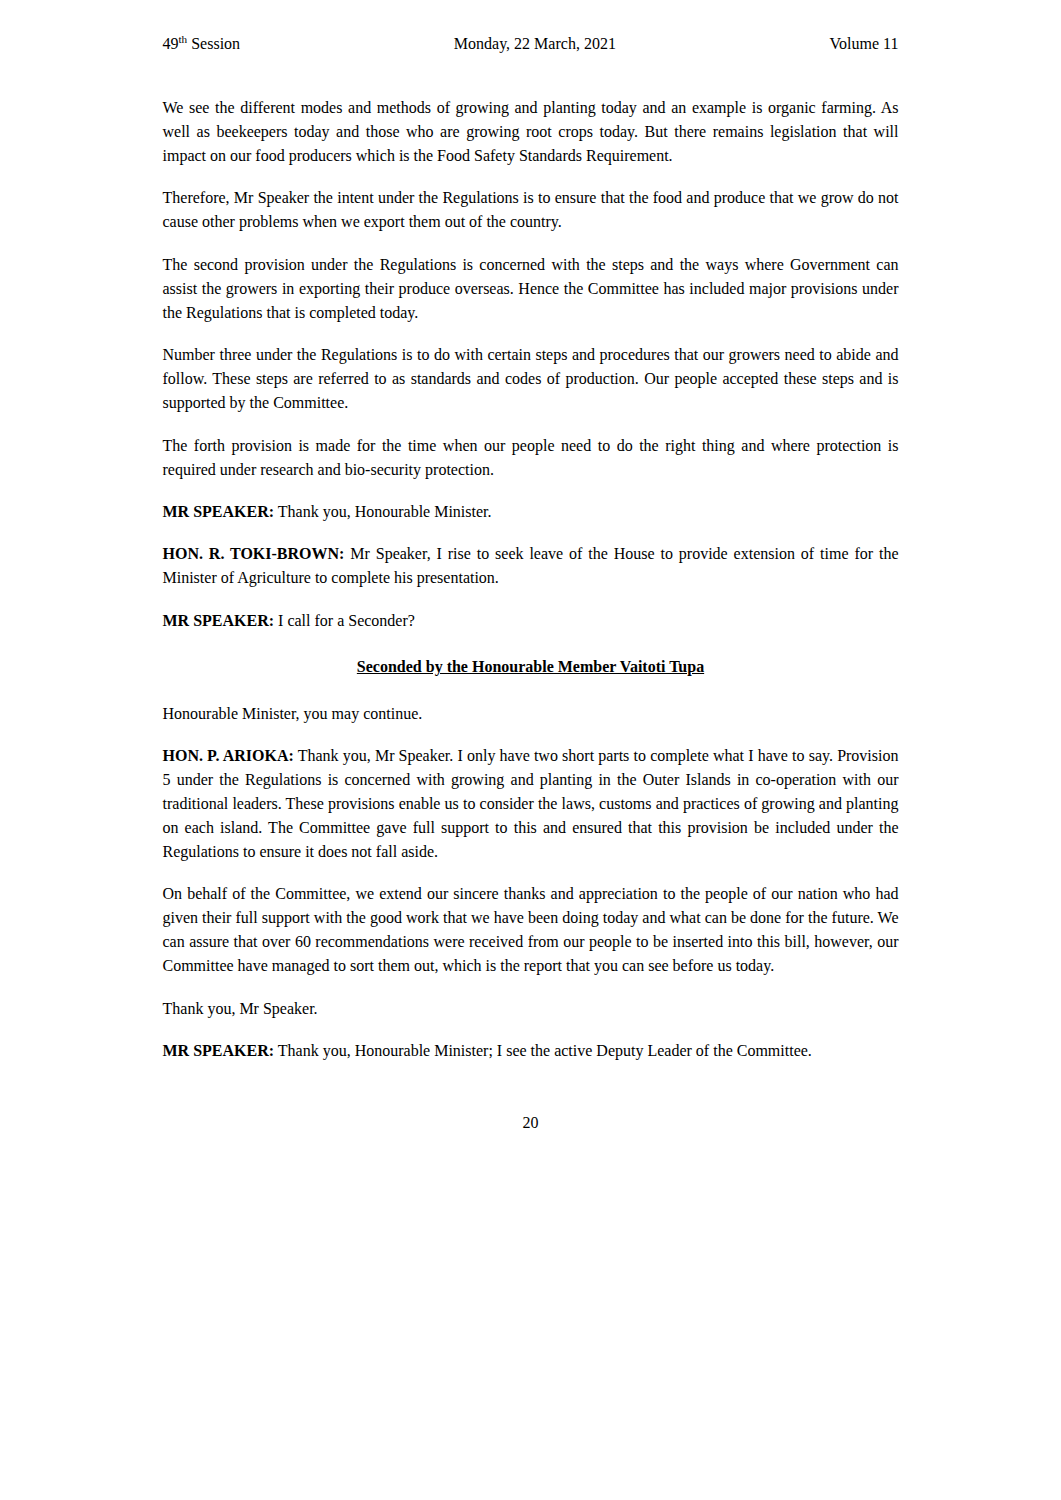49th Session Monday, 22 March, 2021 Volume 11
We see the different modes and methods of growing and planting today and an example is organic farming. As well as beekeepers today and those who are growing root crops today. But there remains legislation that will impact on our food producers which is the Food Safety Standards Requirement.
Therefore, Mr Speaker the intent under the Regulations is to ensure that the food and produce that we grow do not cause other problems when we export them out of the country.
The second provision under the Regulations is concerned with the steps and the ways where Government can assist the growers in exporting their produce overseas. Hence the Committee has included major provisions under the Regulations that is completed today.
Number three under the Regulations is to do with certain steps and procedures that our growers need to abide and follow. These steps are referred to as standards and codes of production. Our people accepted these steps and is supported by the Committee.
The forth provision is made for the time when our people need to do the right thing and where protection is required under research and bio-security protection.
MR SPEAKER: Thank you, Honourable Minister.
HON. R. TOKI-BROWN: Mr Speaker, I rise to seek leave of the House to provide extension of time for the Minister of Agriculture to complete his presentation.
MR SPEAKER: I call for a Seconder?
Seconded by the Honourable Member Vaitoti Tupa
Honourable Minister, you may continue.
HON. P. ARIOKA: Thank you, Mr Speaker. I only have two short parts to complete what I have to say. Provision 5 under the Regulations is concerned with growing and planting in the Outer Islands in co-operation with our traditional leaders. These provisions enable us to consider the laws, customs and practices of growing and planting on each island. The Committee gave full support to this and ensured that this provision be included under the Regulations to ensure it does not fall aside.
On behalf of the Committee, we extend our sincere thanks and appreciation to the people of our nation who had given their full support with the good work that we have been doing today and what can be done for the future. We can assure that over 60 recommendations were received from our people to be inserted into this bill, however, our Committee have managed to sort them out, which is the report that you can see before us today.
Thank you, Mr Speaker.
MR SPEAKER: Thank you, Honourable Minister; I see the active Deputy Leader of the Committee.
20